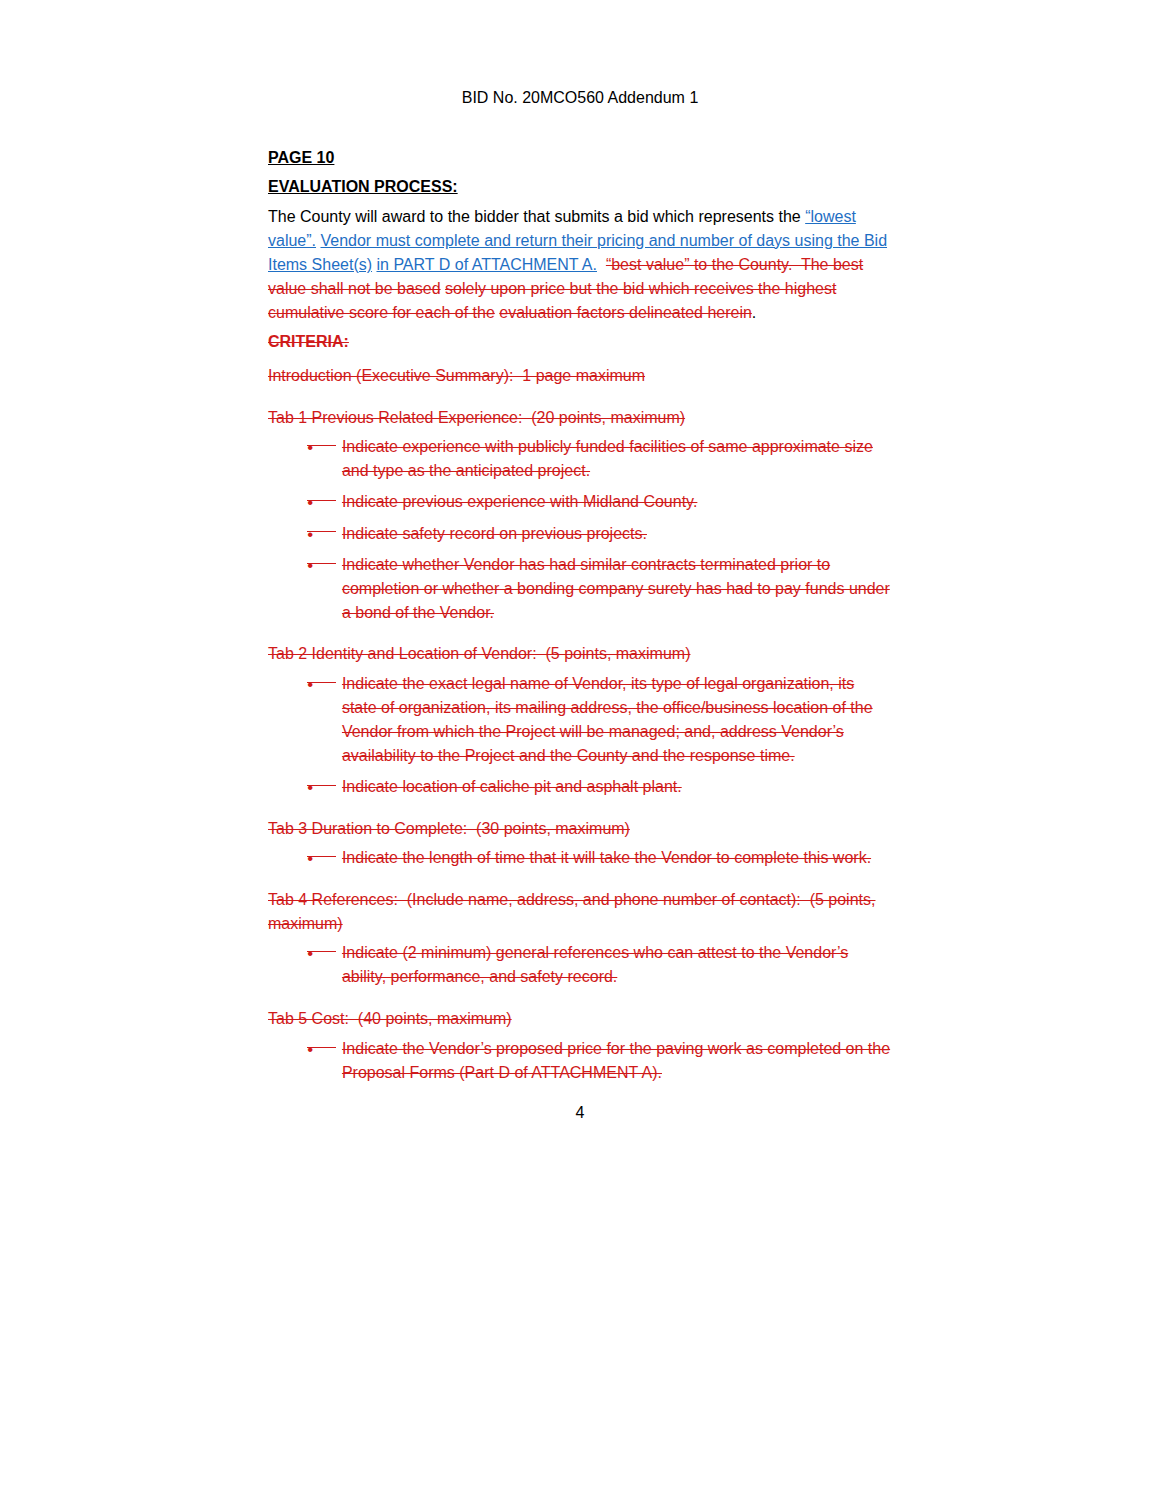BID No. 20MCO560 Addendum 1
PAGE 10
EVALUATION PROCESS:
The County will award to the bidder that submits a bid which represents the “lowest value”. Vendor must complete and return their pricing and number of days using the Bid Items Sheet(s) in PART D of ATTACHMENT A. “best value” to the County. The best value shall not be based solely upon price but the bid which receives the highest cumulative score for each of the evaluation factors delineated herein.
CRITERIA:
Introduction (Executive Summary): 1 page maximum
Tab 1 Previous Related Experience: (20 points, maximum)
Indicate experience with publicly funded facilities of same approximate size and type as the anticipated project.
Indicate previous experience with Midland County.
Indicate safety record on previous projects.
Indicate whether Vendor has had similar contracts terminated prior to completion or whether a bonding company surety has had to pay funds under a bond of the Vendor.
Tab 2 Identity and Location of Vendor: (5 points, maximum)
Indicate the exact legal name of Vendor, its type of legal organization, its state of organization, its mailing address, the office/business location of the Vendor from which the Project will be managed; and, address Vendor’s availability to the Project and the County and the response time.
Indicate location of caliche pit and asphalt plant.
Tab 3 Duration to Complete: (30 points, maximum)
Indicate the length of time that it will take the Vendor to complete this work.
Tab 4 References: (Include name, address, and phone number of contact): (5 points, maximum)
Indicate (2 minimum) general references who can attest to the Vendor’s ability, performance, and safety record.
Tab 5 Cost: (40 points, maximum)
Indicate the Vendor’s proposed price for the paving work as completed on the Proposal Forms (Part D of ATTACHMENT A).
4